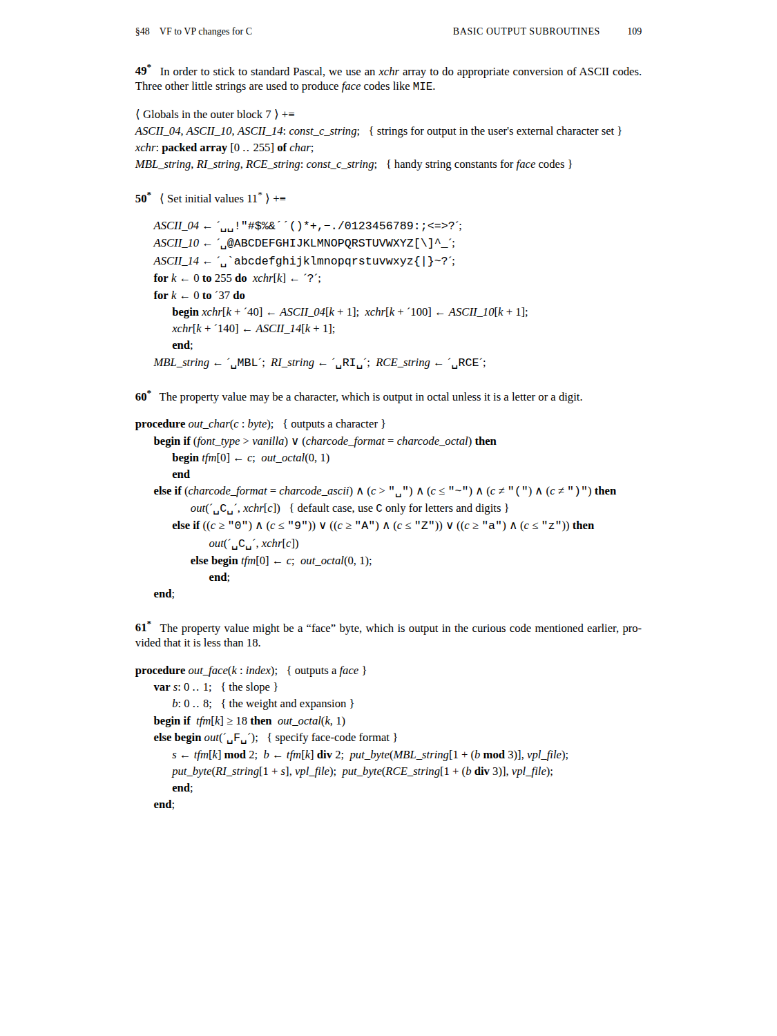§48 VF to VP changes for C Basic output subroutines 109
49* In order to stick to standard Pascal, we use an xchr array to do appropriate conversion of ASCII codes. Three other little strings are used to produce face codes like MIE.
⟨ Globals in the outer block 7 ⟩ ASCII_04, ASCII_10, ASCII_14: const_c_string; strings for output in the user's external character set xchr: packed array [0 .. 255] of char; MBL_string, RI_string, RCE_string: const_c_string; handy string constants for face codes
50* ⟨ Set initial values 11* ⟩
ASCII_04 ´ !"#$%&´´()*+,−./0123456789:;<=>?´; ASCII_10 ´ @ABCDEFGHIJKLMNOPQRSTUVWXYZ[\]^_´; ASCII_14 ´ `abcdefghijklmnopqrstuvwxyz{|}~?´; for k 0 to 255 do xchr[k] ´?´; for k 0 to ´37 do begin xchr[k + ´40] ASCII_04[k + 1]; xchr[k + ´100] ASCII_10[k + 1]; xchr[k + ´140] ASCII_14[k + 1]; end; MBL_string ´ MBL´; RI_string ´ RI ´; RCE_string ´ RCE´;
60* The property value may be a character, which is output in octal unless it is a letter or a digit.
procedure out_char(c : byte); outputs a character begin if (font_type > vanilla) (charcode_format = charcode_octal) then begin tfm[0] c; out_octal(0, 1) end else if (charcode_format = charcode_ascii) (c > " ") (c "~") (c "(") (c ")") then out(´ C ´, xchr[c]) default case, use C only for letters and digits else if ((c "0") (c "9")) ((c "A") (c "Z")) ((c "a") (c "z")) then out(´ C ´, xchr[c]) else begin tfm[0] c; out_octal(0, 1); end; end;
61* The property value might be a “face” byte, which is output in the curious code mentioned earlier, provided that it is less than 18.
procedure out_face(k : index); outputs a face var s: 0 .. 1; the slope b: 0 .. 8; the weight and expansion begin if tfm[k] 18 then out_octal(k, 1) else begin out(´ F ´); specify face-code format s tfm[k] mod 2; b tfm[k] div 2; put_byte(MBL_string[1 + (b mod 3)], vpl_file); put_byte(RI_string[1 + s], vpl_file); put_byte(RCE_string[1 + (b div 3)], vpl_file); end; end;